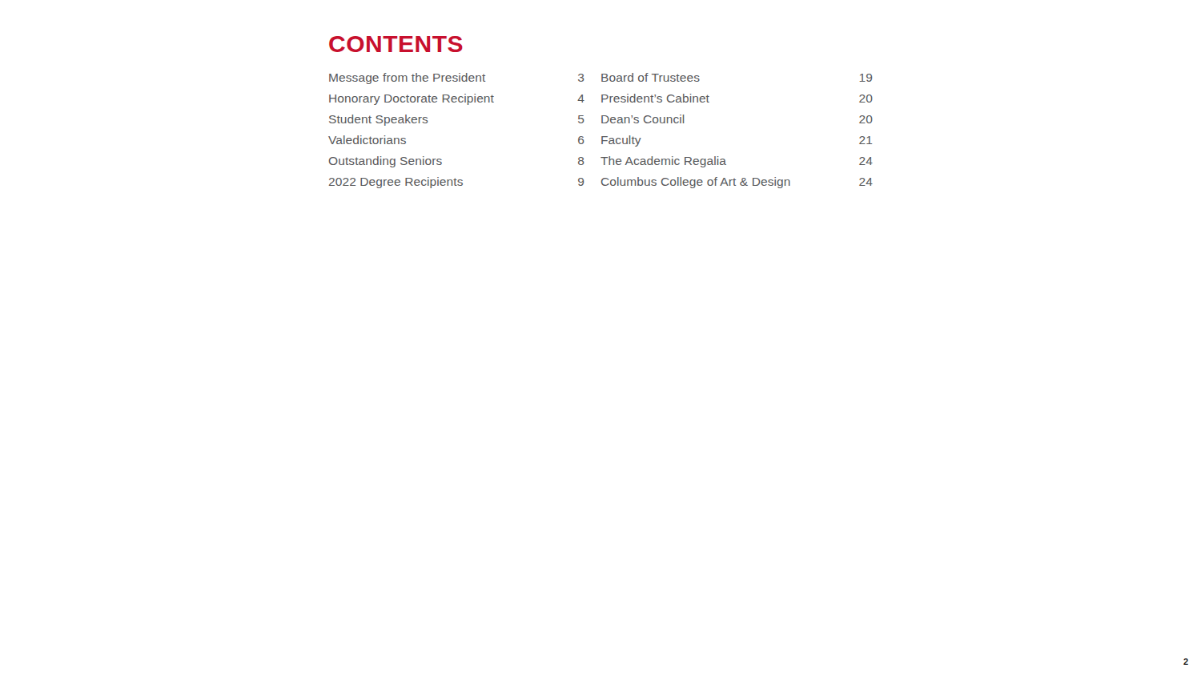Contents
| Message from the President | 3 | | Board of Trustees | 19 |
| Honorary Doctorate Recipient | 4 | | President’s Cabinet | 20 |
| Student Speakers | 5 | | Dean’s Council | 20 |
| Valedictorians | 6 | | Faculty | 21 |
| Outstanding Seniors | 8 | | The Academic Regalia | 24 |
| 2022 Degree Recipients | 9 | | Columbus College of Art & Design | 24 |
2